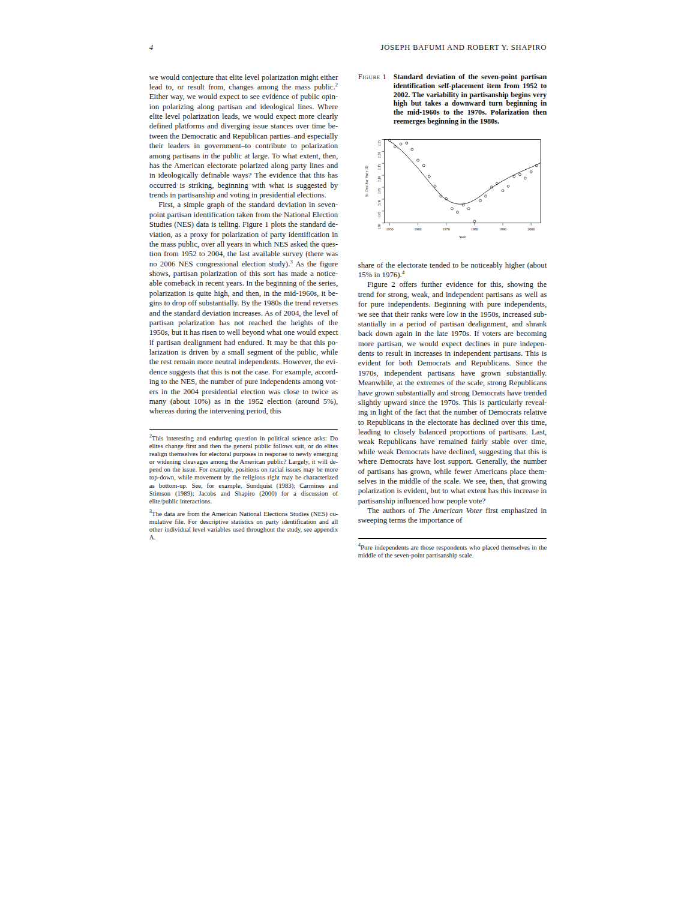4
joseph bafumi and robert y. shapiro
we would conjecture that elite level polarization might either lead to, or result from, changes among the mass public.2 Either way, we would expect to see evidence of public opinion polarizing along partisan and ideological lines. Where elite level polarization leads, we would expect more clearly defined platforms and diverging issue stances over time between the Democratic and Republican parties–and especially their leaders in government–to contribute to polarization among partisans in the public at large. To what extent, then, has the American electorate polarized along party lines and in ideologically definable ways? The evidence that this has occurred is striking, beginning with what is suggested by trends in partisanship and voting in presidential elections.
First, a simple graph of the standard deviation in seven-point partisan identification taken from the National Election Studies (NES) data is telling. Figure 1 plots the standard deviation, as a proxy for polarization of party identification in the mass public, over all years in which NES asked the question from 1952 to 2004, the last available survey (there was no 2006 NES congressional election study).3 As the figure shows, partisan polarization of this sort has made a noticeable comeback in recent years. In the beginning of the series, polarization is quite high, and then, in the mid-1960s, it begins to drop off substantially. By the 1980s the trend reverses and the standard deviation increases. As of 2004, the level of partisan polarization has not reached the heights of the 1950s, but it has risen to well beyond what one would expect if partisan dealignment had endured. It may be that this polarization is driven by a small segment of the public, while the rest remain more neutral independents. However, the evidence suggests that this is not the case. For example, according to the NES, the number of pure independents among voters in the 2004 presidential election was close to twice as many (about 10%) as in the 1952 election (around 5%), whereas during the intervening period, this
2This interesting and enduring question in political science asks: Do elites change first and then the general public follows suit, or do elites realign themselves for electoral purposes in response to newly emerging or widening cleavages among the American public? Largely, it will depend on the issue. For example, positions on racial issues may be more top-down, while movement by the religious right may be characterized as bottom-up. See, for example, Sundquist (1983); Carmines and Stimson (1989); Jacobs and Shapiro (2000) for a discussion of elite/public interactions.
3The data are from the American National Elections Studies (NES) cumulative file. For descriptive statistics on party identification and all other individual level variables used throughout the study, see appendix A.
Figure 1
Standard deviation of the seven-point partisan identification self-placement item from 1952 to 2002. The variability in partisanship begins very high but takes a downward turn beginning in the mid-1960s to the 1970s. Polarization then reemerges beginning in the 1980s.
1.90 1.95 2.00 2.05 2.10 2.15 2.20 2.25 St. Dev. for Party ID 1950 1960 1970 1980 1990 2000 Year
share of the electorate tended to be noticeably higher (about 15% in 1976).4
Figure 2 offers further evidence for this, showing the trend for strong, weak, and independent partisans as well as for pure independents. Beginning with pure independents, we see that their ranks were low in the 1950s, increased substantially in a period of partisan dealignment, and shrank back down again in the late 1970s. If voters are becoming more partisan, we would expect declines in pure independents to result in increases in independent partisans. This is evident for both Democrats and Republicans. Since the 1970s, independent partisans have grown substantially. Meanwhile, at the extremes of the scale, strong Republicans have grown substantially and strong Democrats have trended slightly upward since the 1970s. This is particularly revealing in light of the fact that the number of Democrats relative to Republicans in the electorate has declined over this time, leading to closely balanced proportions of partisans. Last, weak Republicans have remained fairly stable over time, while weak Democrats have declined, suggesting that this is where Democrats have lost support. Generally, the number of partisans has grown, while fewer Americans place themselves in the middle of the scale. We see, then, that growing polarization is evident, but to what extent has this increase in partisanship influenced how people vote?
The authors of The American Voter first emphasized in sweeping terms the importance of
4Pure independents are those respondents who placed themselves in the middle of the seven-point partisanship scale.